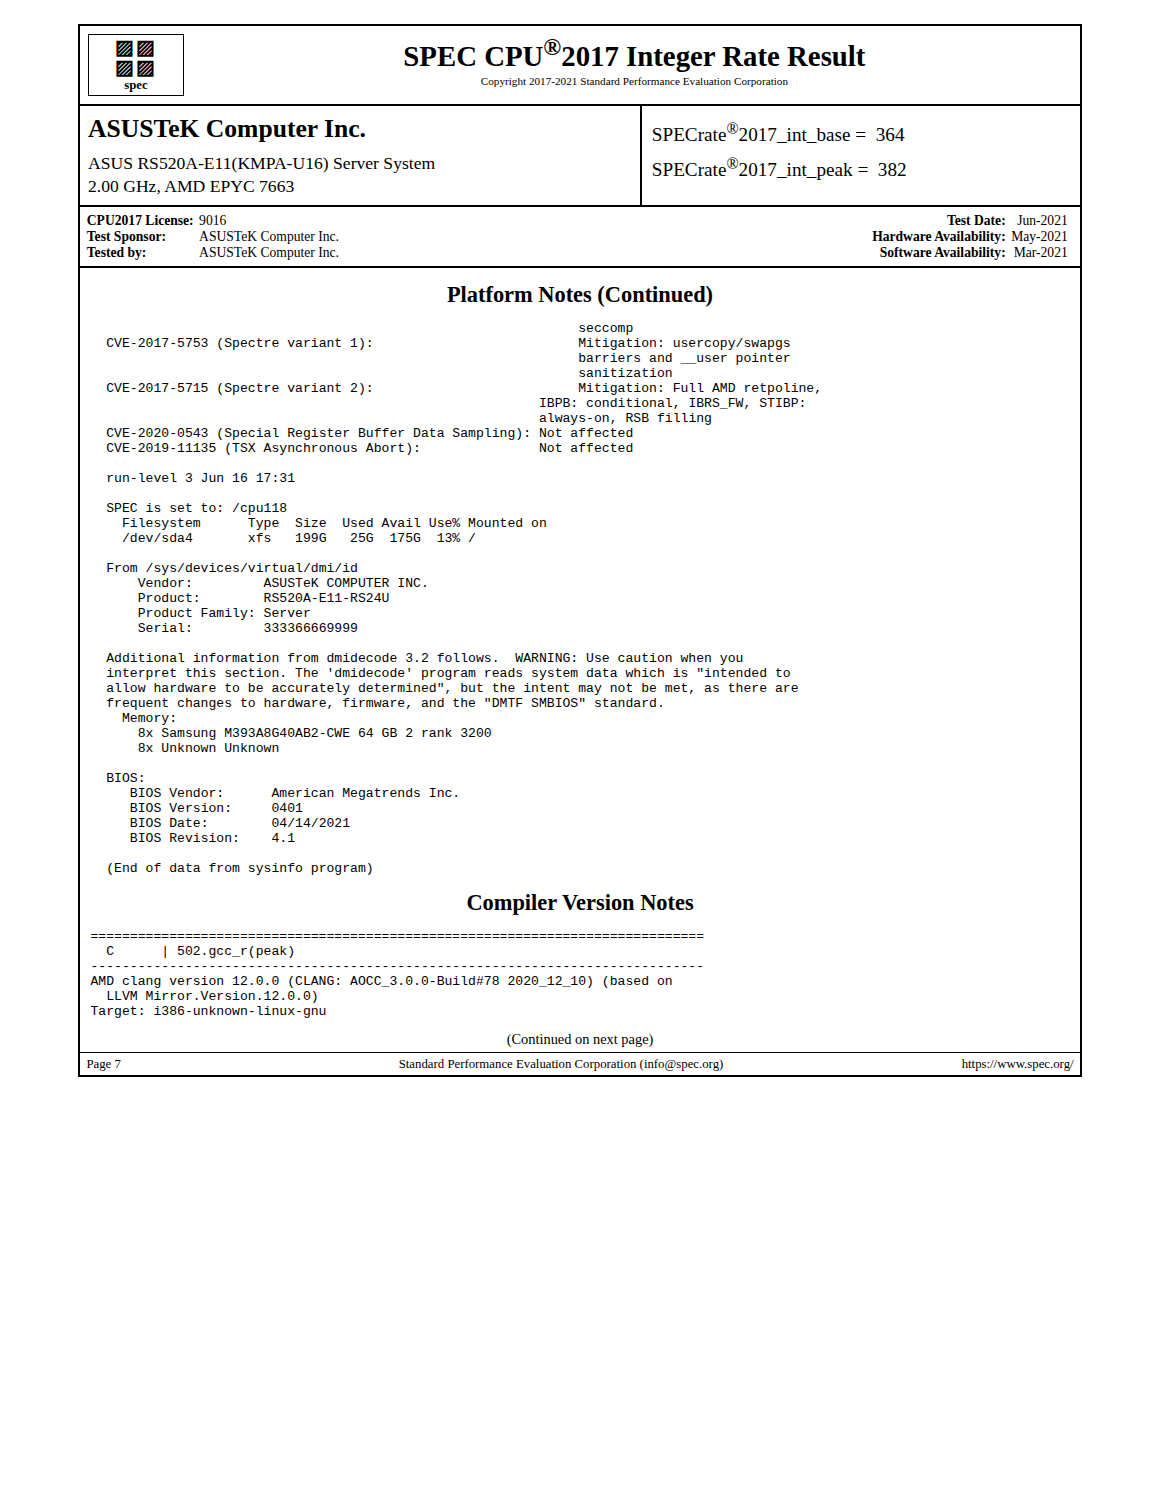▨▨
▨▨
spec
SPEC CPU®2017 Integer Rate Result
Copyright 2017-2021 Standard Performance Evaluation Corporation
ASUSTeK Computer Inc.
ASUS RS520A-E11(KMPA-U16) Server System
2.00 GHz, AMD EPYC 7663
SPECrate®2017_int_base = 364
SPECrate®2017_int_peak = 382
| CPU2017 License: | 9016 |
| Test Sponsor: | ASUSTeK Computer Inc. |
| Tested by: | ASUSTeK Computer Inc. |
| Test Date: | Jun-2021 |
| Hardware Availability: | May-2021 |
| Software Availability: | Mar-2021 |
Platform Notes (Continued)
                                                              seccomp
  CVE-2017-5753 (Spectre variant 1):                          Mitigation: usercopy/swapgs
                                                              barriers and __user pointer
                                                              sanitization
  CVE-2017-5715 (Spectre variant 2):                          Mitigation: Full AMD retpoline,
                                                         IBPB: conditional, IBRS_FW, STIBP:
                                                         always-on, RSB filling
  CVE-2020-0543 (Special Register Buffer Data Sampling): Not affected
  CVE-2019-11135 (TSX Asynchronous Abort):               Not affected

  run-level 3 Jun 16 17:31

  SPEC is set to: /cpu118
    Filesystem      Type  Size  Used Avail Use% Mounted on
    /dev/sda4       xfs   199G   25G  175G  13% /

  From /sys/devices/virtual/dmi/id
      Vendor:         ASUSTeK COMPUTER INC.
      Product:        RS520A-E11-RS24U
      Product Family: Server
      Serial:         333366669999

  Additional information from dmidecode 3.2 follows.  WARNING: Use caution when you
  interpret this section. The 'dmidecode' program reads system data which is "intended to
  allow hardware to be accurately determined", but the intent may not be met, as there are
  frequent changes to hardware, firmware, and the "DMTF SMBIOS" standard.
    Memory:
      8x Samsung M393A8G40AB2-CWE 64 GB 2 rank 3200
      8x Unknown Unknown

  BIOS:
     BIOS Vendor:      American Megatrends Inc.
     BIOS Version:     0401
     BIOS Date:        04/14/2021
     BIOS Revision:    4.1

  (End of data from sysinfo program)
Compiler Version Notes
==============================================================================
  C      | 502.gcc_r(peak)
------------------------------------------------------------------------------
AMD clang version 12.0.0 (CLANG: AOCC_3.0.0-Build#78 2020_12_10) (based on
  LLVM Mirror.Version.12.0.0)
Target: i386-unknown-linux-gnu
(Continued on next page)
Page 7
Standard Performance Evaluation Corporation (info@spec.org)
https://www.spec.org/